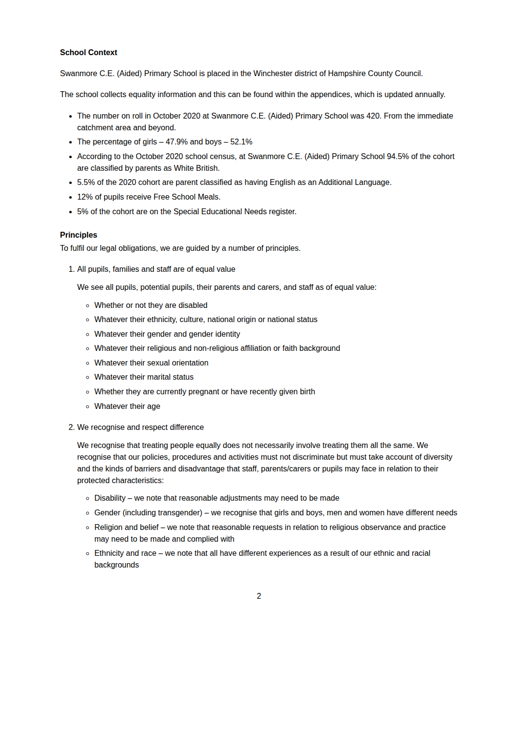School Context
Swanmore C.E. (Aided) Primary School is placed in the Winchester district of Hampshire County Council.
The school collects equality information and this can be found within the appendices, which is updated annually.
The number on roll in October 2020 at Swanmore C.E. (Aided) Primary School was 420. From the immediate catchment area and beyond.
The percentage of girls – 47.9% and boys – 52.1%
According to the October 2020 school census, at Swanmore C.E. (Aided) Primary School 94.5% of the cohort are classified by parents as White British.
5.5% of the 2020 cohort are parent classified as having English as an Additional Language.
12% of pupils receive Free School Meals.
5% of the cohort are on the Special Educational Needs register.
Principles
To fulfil our legal obligations, we are guided by a number of principles.
All pupils, families and staff are of equal value
We see all pupils, potential pupils, their parents and carers, and staff as of equal value:
Whether or not they are disabled
Whatever their ethnicity, culture, national origin or national status
Whatever their gender and gender identity
Whatever their religious and non-religious affiliation or faith background
Whatever their sexual orientation
Whatever their marital status
Whether they are currently pregnant or have recently given birth
Whatever their age
We recognise and respect difference
We recognise that treating people equally does not necessarily involve treating them all the same. We recognise that our policies, procedures and activities must not discriminate but must take account of diversity and the kinds of barriers and disadvantage that staff, parents/carers or pupils may face in relation to their protected characteristics:
Disability – we note that reasonable adjustments may need to be made
Gender (including transgender) – we recognise that girls and boys, men and women have different needs
Religion and belief – we note that reasonable requests in relation to religious observance and practice may need to be made and complied with
Ethnicity and race – we note that all have different experiences as a result of our ethnic and racial backgrounds
2